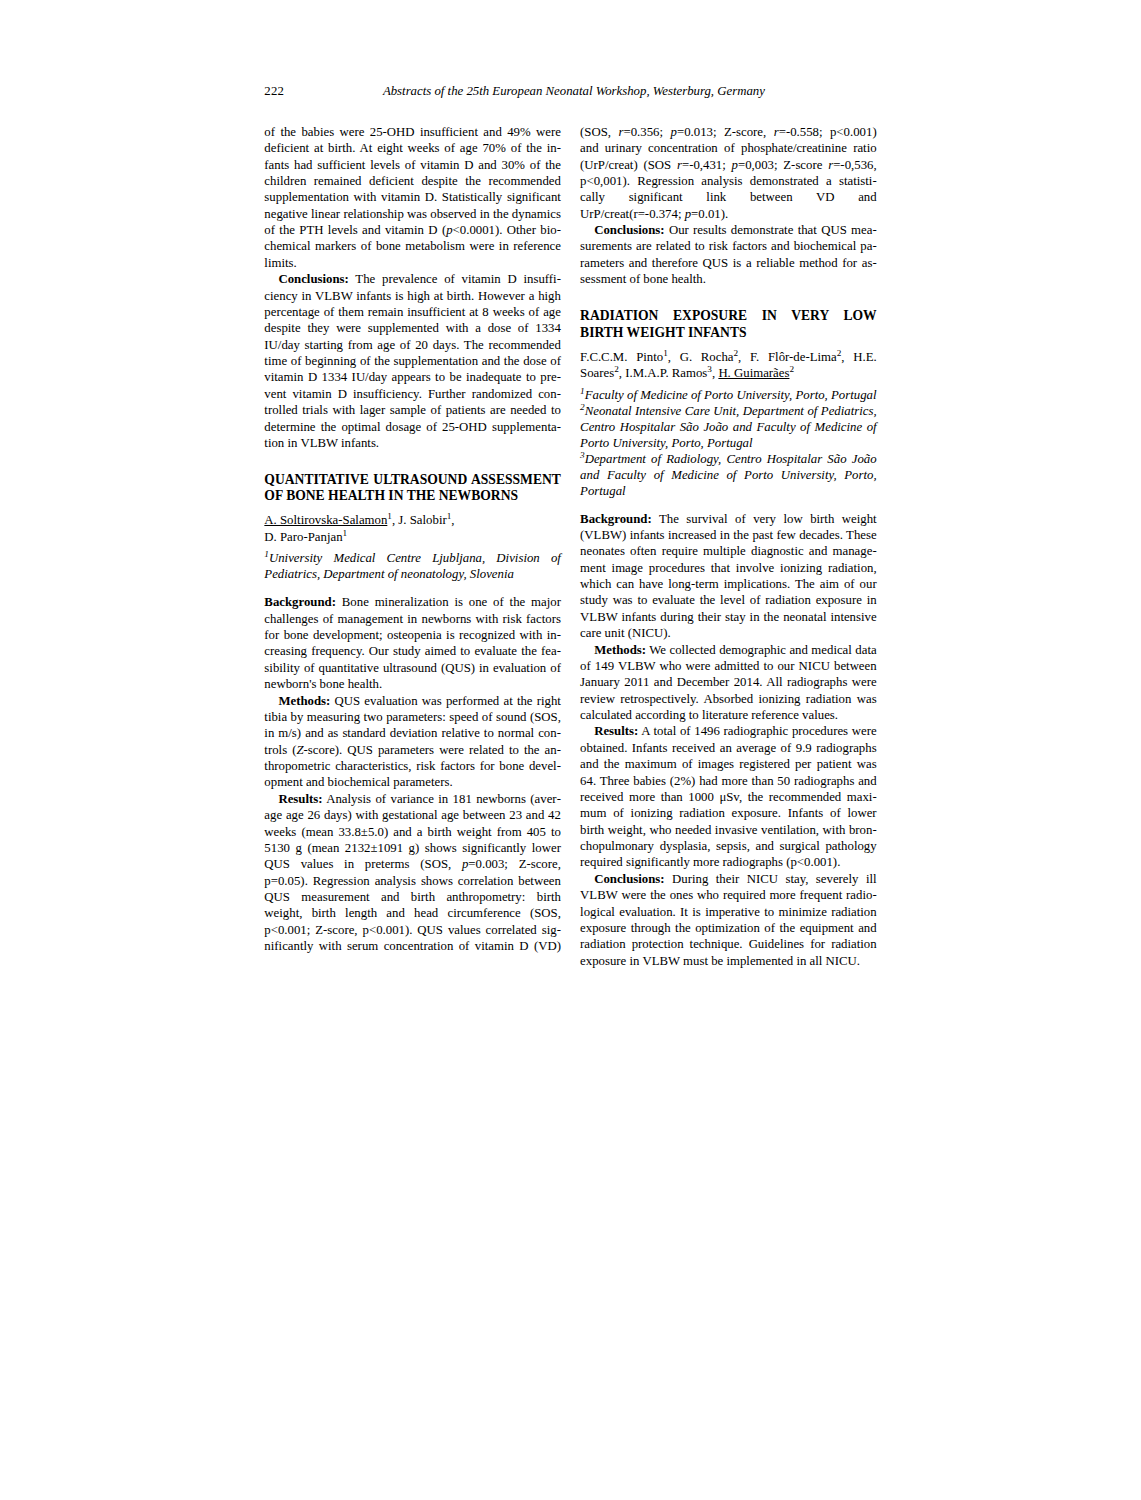222
Abstracts of the 25th European Neonatal Workshop, Westerburg, Germany
of the babies were 25-OHD insufficient and 49% were deficient at birth. At eight weeks of age 70% of the infants had sufficient levels of vitamin D and 30% of the children remained deficient despite the recommended supplementation with vitamin D. Statistically significant negative linear relationship was observed in the dynamics of the PTH levels and vitamin D (p<0.0001). Other biochemical markers of bone metabolism were in reference limits.
Conclusions: The prevalence of vitamin D insufficiency in VLBW infants is high at birth. However a high percentage of them remain insufficient at 8 weeks of age despite they were supplemented with a dose of 1334 IU/day starting from age of 20 days. The recommended time of beginning of the supplementation and the dose of vitamin D 1334 IU/day appears to be inadequate to prevent vitamin D insufficiency. Further randomized controlled trials with lager sample of patients are needed to determine the optimal dosage of 25-OHD supplementation in VLBW infants.
Quantitative ultrasound assessment of bone health in the newborns
A. Soltirovska-Salamon1, J. Salobir1,
D. Paro-Panjan1
1University Medical Centre Ljubljana, Division of Pediatrics, Department of neonatology, Slovenia
Background: Bone mineralization is one of the major challenges of management in newborns with risk factors for bone development; osteopenia is recognized with increasing frequency. Our study aimed to evaluate the feasibility of quantitative ultrasound (QUS) in evaluation of newborn's bone health.
Methods: QUS evaluation was performed at the right tibia by measuring two parameters: speed of sound (SOS, in m/s) and as standard deviation relative to normal controls (Z-score). QUS parameters were related to the anthropometric characteristics, risk factors for bone development and biochemical parameters.
Results: Analysis of variance in 181 newborns (average age 26 days) with gestational age between 23 and 42 weeks (mean 33.8±5.0) and a birth weight from 405 to 5130 g (mean 2132±1091 g) shows significantly lower QUS values in preterms (SOS, p=0.003; Z-score, p=0.05). Regression analysis shows correlation between QUS measurement and birth anthropometry: birth weight, birth length and head circumference (SOS, p<0.001; Z-score, p<0.001). QUS values correlated significantly with serum concentration of vitamin D (VD) (SOS, r=0.356; p=0.013; Z-score, r=-0.558; p<0.001) and urinary concentration of phosphate/creatinine ratio (UrP/creat) (SOS r=-0,431; p=0,003; Z-score r=-0,536, p<0,001). Regression analysis demonstrated a statistically significant link between VD and UrP/creat(r=-0.374; p=0.01).
Conclusions: Our results demonstrate that QUS measurements are related to risk factors and biochemical parameters and therefore QUS is a reliable method for assessment of bone health.
Radiation exposure in very low birth weight infants
F.C.C.M. Pinto1, G. Rocha2, F. Flôr-de-Lima2, H.E. Soares2, I.M.A.P. Ramos3, H. Guimarães2
1Faculty of Medicine of Porto University, Porto, Portugal 2Neonatal Intensive Care Unit, Department of Pediatrics, Centro Hospitalar São João and Faculty of Medicine of Porto University, Porto, Portugal 3Department of Radiology, Centro Hospitalar São João and Faculty of Medicine of Porto University, Porto, Portugal
Background: The survival of very low birth weight (VLBW) infants increased in the past few decades. These neonates often require multiple diagnostic and management image procedures that involve ionizing radiation, which can have long-term implications. The aim of our study was to evaluate the level of radiation exposure in VLBW infants during their stay in the neonatal intensive care unit (NICU).
Methods: We collected demographic and medical data of 149 VLBW who were admitted to our NICU between January 2011 and December 2014. All radiographs were review retrospectively. Absorbed ionizing radiation was calculated according to literature reference values.
Results: A total of 1496 radiographic procedures were obtained. Infants received an average of 9.9 radiographs and the maximum of images registered per patient was 64. Three babies (2%) had more than 50 radiographs and received more than 1000 μSv, the recommended maximum of ionizing radiation exposure. Infants of lower birth weight, who needed invasive ventilation, with bronchopulmonary dysplasia, sepsis, and surgical pathology required significantly more radiographs (p<0.001).
Conclusions: During their NICU stay, severely ill VLBW were the ones who required more frequent radiological evaluation. It is imperative to minimize radiation exposure through the optimization of the equipment and radiation protection technique. Guidelines for radiation exposure in VLBW must be implemented in all NICU.